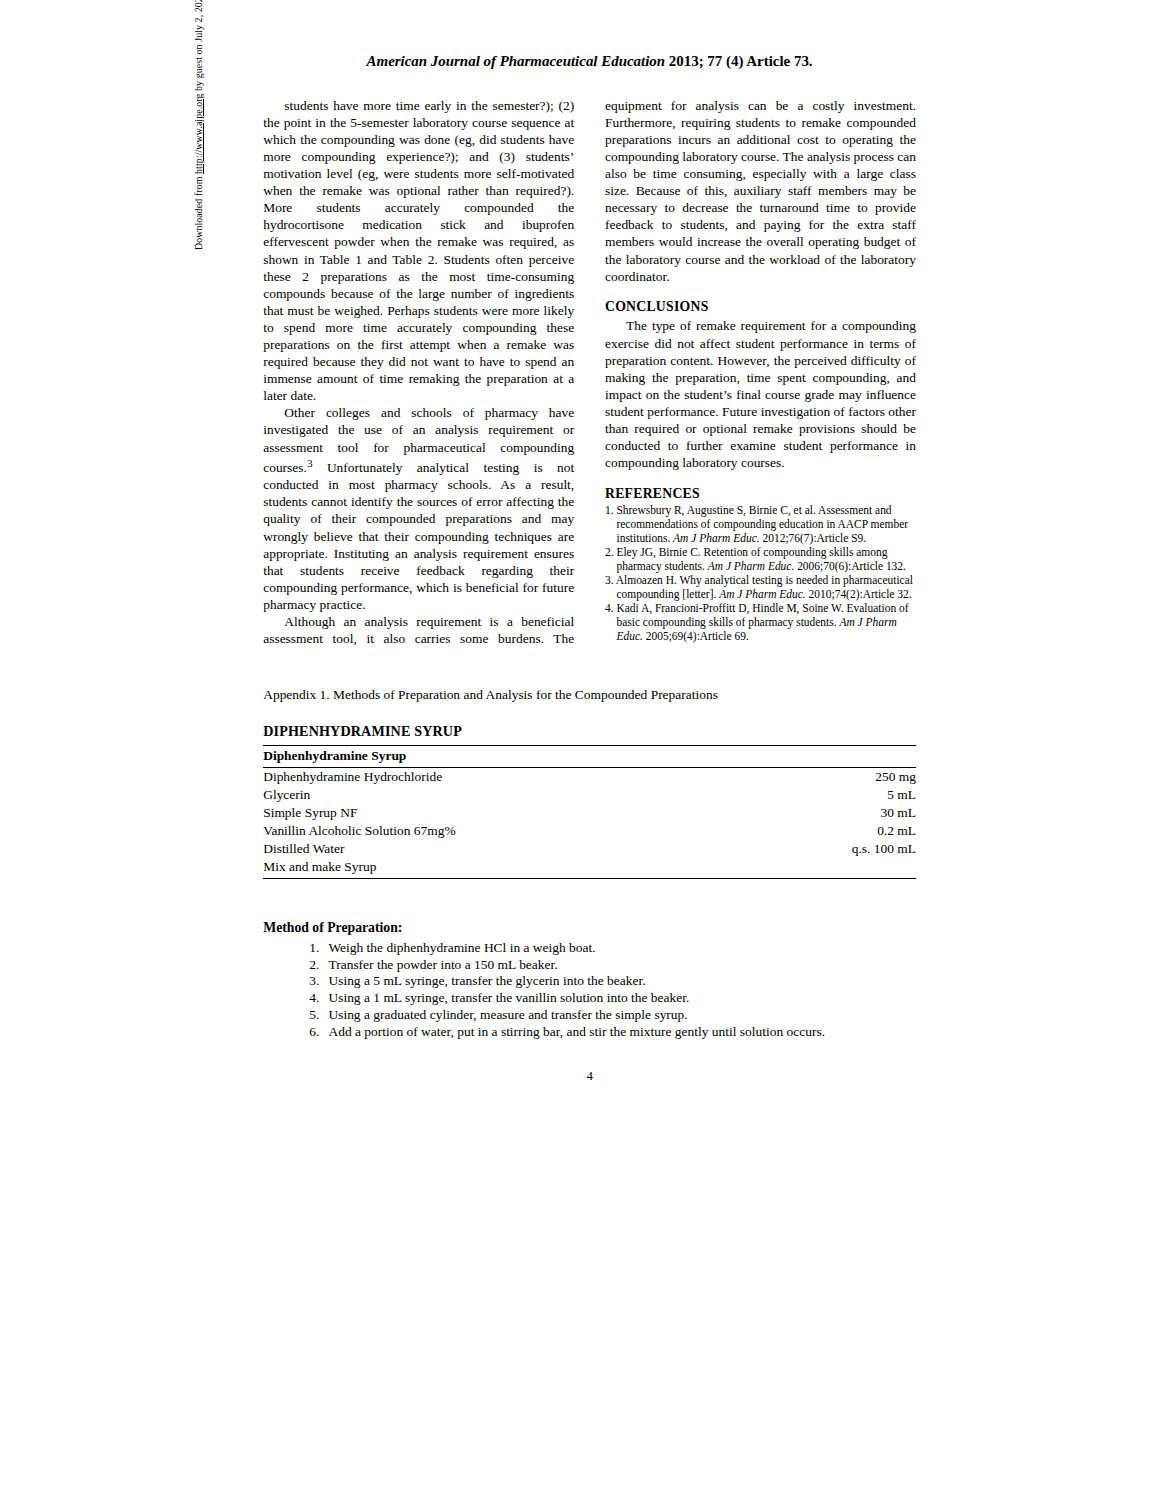Downloaded from http://www.ajpe.org by guest on July 2, 2022. © 2013 American Association of Colleges of Pharmacy
American Journal of Pharmaceutical Education 2013; 77 (4) Article 73.
students have more time early in the semester?); (2) the point in the 5-semester laboratory course sequence at which the compounding was done (eg, did students have more compounding experience?); and (3) students’ motivation level (eg, were students more self-motivated when the remake was optional rather than required?). More students accurately compounded the hydrocortisone medication stick and ibuprofen effervescent powder when the remake was required, as shown in Table 1 and Table 2. Students often perceive these 2 preparations as the most time-consuming compounds because of the large number of ingredients that must be weighed. Perhaps students were more likely to spend more time accurately compounding these preparations on the first attempt when a remake was required because they did not want to have to spend an immense amount of time remaking the preparation at a later date.
Other colleges and schools of pharmacy have investigated the use of an analysis requirement or assessment tool for pharmaceutical compounding courses.3 Unfortunately analytical testing is not conducted in most pharmacy schools. As a result, students cannot identify the sources of error affecting the quality of their compounded preparations and may wrongly believe that their compounding techniques are appropriate. Instituting an analysis requirement ensures that students receive feedback regarding their compounding performance, which is beneficial for future pharmacy practice.
Although an analysis requirement is a beneficial assessment tool, it also carries some burdens. The equipment for analysis can be a costly investment. Furthermore, requiring students to remake compounded preparations incurs an additional cost to operating the compounding laboratory course. The analysis process can also be time consuming, especially with a large class size. Because of this, auxiliary staff members may be necessary to decrease the turnaround time to provide feedback to students, and paying for the extra staff members would increase the overall operating budget of the laboratory course and the workload of the laboratory coordinator.
CONCLUSIONS
The type of remake requirement for a compounding exercise did not affect student performance in terms of preparation content. However, the perceived difficulty of making the preparation, time spent compounding, and impact on the student’s final course grade may influence student performance. Future investigation of factors other than required or optional remake provisions should be conducted to further examine student performance in compounding laboratory courses.
REFERENCES
1. Shrewsbury R, Augustine S, Birnie C, et al. Assessment and recommendations of compounding education in AACP member institutions. Am J Pharm Educ. 2012;76(7):Article S9.
2. Eley JG, Birnie C. Retention of compounding skills among pharmacy students. Am J Pharm Educ. 2006;70(6):Article 132.
3. Almoazen H. Why analytical testing is needed in pharmaceutical compounding [letter]. Am J Pharm Educ. 2010;74(2):Article 32.
4. Kadi A, Francioni-Proffitt D, Hindle M, Soine W. Evaluation of basic compounding skills of pharmacy students. Am J Pharm Educ. 2005;69(4):Article 69.
Appendix 1. Methods of Preparation and Analysis for the Compounded Preparations
DIPHENHYDRAMINE SYRUP
| Diphenhydramine Syrup |
| --- |
| Diphenhydramine Hydrochloride | 250 mg |
| Glycerin | 5 mL |
| Simple Syrup NF | 30 mL |
| Vanillin Alcoholic Solution 67mg% | 0.2 mL |
| Distilled Water | q.s. 100 mL |
| Mix and make Syrup | |
Method of Preparation:
Weigh the diphenhydramine HCl in a weigh boat.
Transfer the powder into a 150 mL beaker.
Using a 5 mL syringe, transfer the glycerin into the beaker.
Using a 1 mL syringe, transfer the vanillin solution into the beaker.
Using a graduated cylinder, measure and transfer the simple syrup.
Add a portion of water, put in a stirring bar, and stir the mixture gently until solution occurs.
4